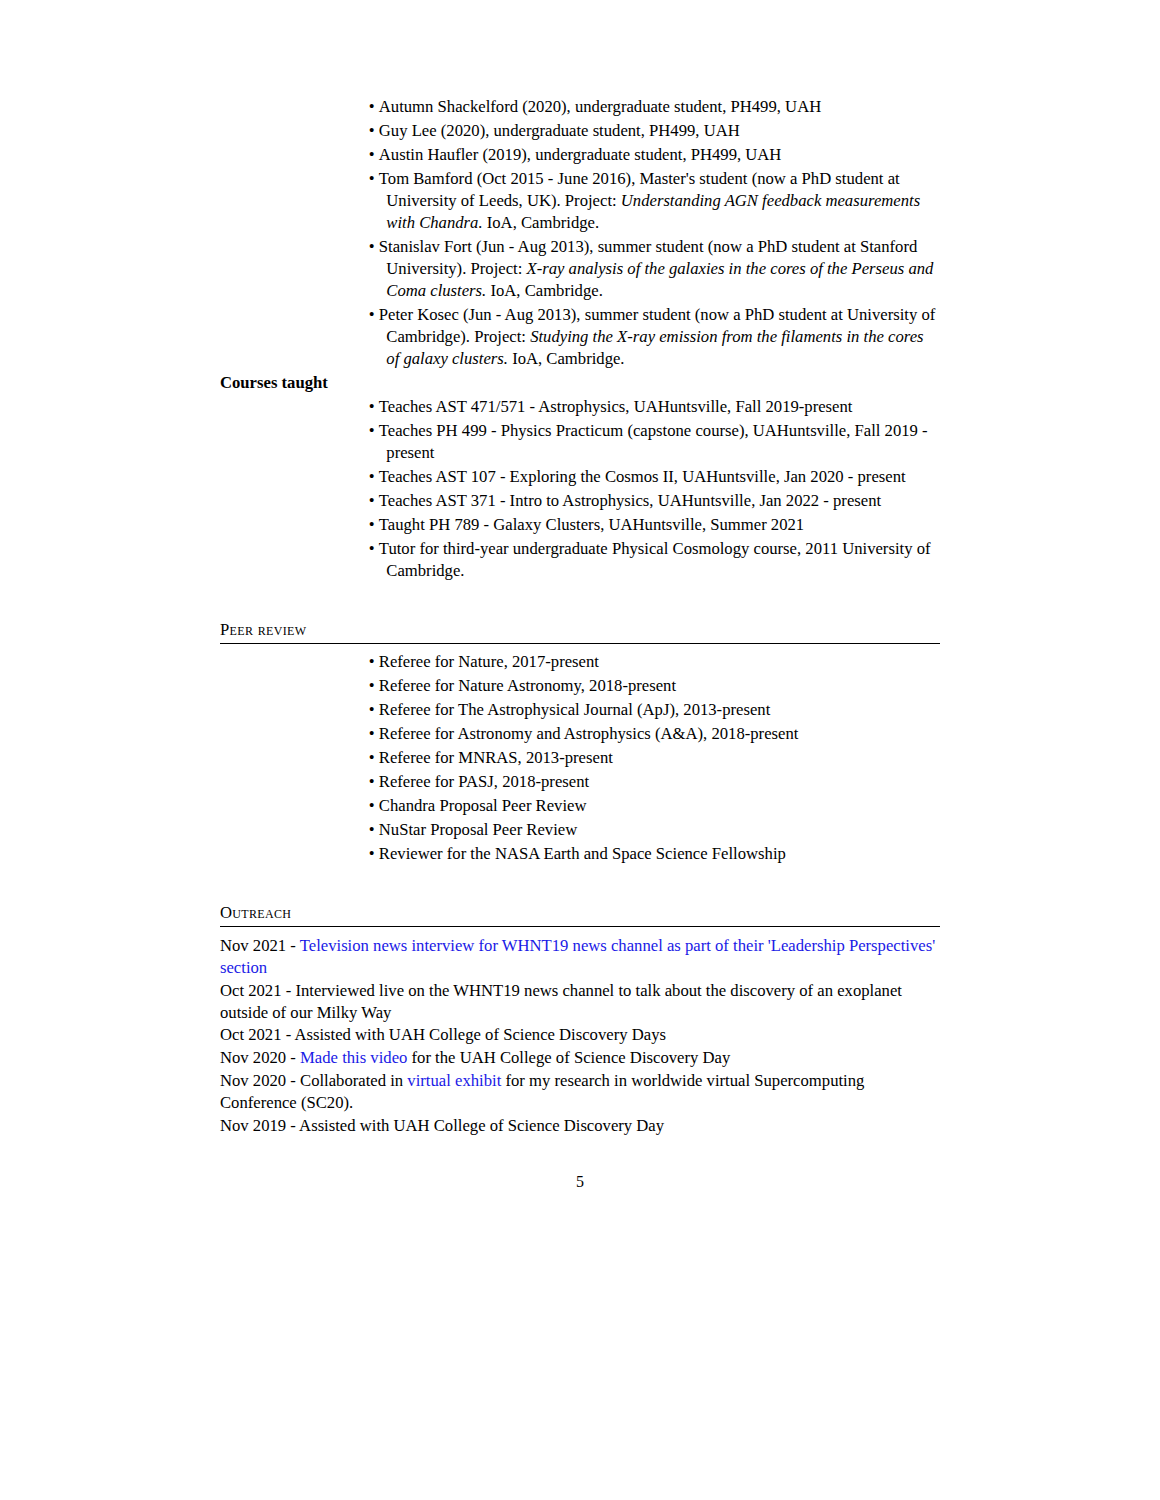Autumn Shackelford (2020), undergraduate student, PH499, UAH
Guy Lee (2020), undergraduate student, PH499, UAH
Austin Haufler (2019), undergraduate student, PH499, UAH
Tom Bamford (Oct 2015 - June 2016), Master's student (now a PhD student at University of Leeds, UK). Project: Understanding AGN feedback measurements with Chandra. IoA, Cambridge.
Stanislav Fort (Jun - Aug 2013), summer student (now a PhD student at Stanford University). Project: X-ray analysis of the galaxies in the cores of the Perseus and Coma clusters. IoA, Cambridge.
Peter Kosec (Jun - Aug 2013), summer student (now a PhD student at University of Cambridge). Project: Studying the X-ray emission from the filaments in the cores of galaxy clusters. IoA, Cambridge.
Courses taught
Teaches AST 471/571 - Astrophysics, UAHuntsville, Fall 2019-present
Teaches PH 499 - Physics Practicum (capstone course), UAHuntsville, Fall 2019 -present
Teaches AST 107 - Exploring the Cosmos II, UAHuntsville, Jan 2020 - present
Teaches AST 371 - Intro to Astrophysics, UAHuntsville, Jan 2022 - present
Taught PH 789 - Galaxy Clusters, UAHuntsville, Summer 2021
Tutor for third-year undergraduate Physical Cosmology course, 2011 University of Cambridge.
Peer review
Referee for Nature, 2017-present
Referee for Nature Astronomy, 2018-present
Referee for The Astrophysical Journal (ApJ), 2013-present
Referee for Astronomy and Astrophysics (A&A), 2018-present
Referee for MNRAS, 2013-present
Referee for PASJ, 2018-present
Chandra Proposal Peer Review
NuStar Proposal Peer Review
Reviewer for the NASA Earth and Space Science Fellowship
Outreach
Nov 2021 - Television news interview for WHNT19 news channel as part of their 'Leadership Perspectives' section
Oct 2021 - Interviewed live on the WHNT19 news channel to talk about the discovery of an exoplanet outside of our Milky Way
Oct 2021 - Assisted with UAH College of Science Discovery Days
Nov 2020 - Made this video for the UAH College of Science Discovery Day
Nov 2020 - Collaborated in virtual exhibit for my research in worldwide virtual Supercomputing Conference (SC20).
Nov 2019 - Assisted with UAH College of Science Discovery Day
5